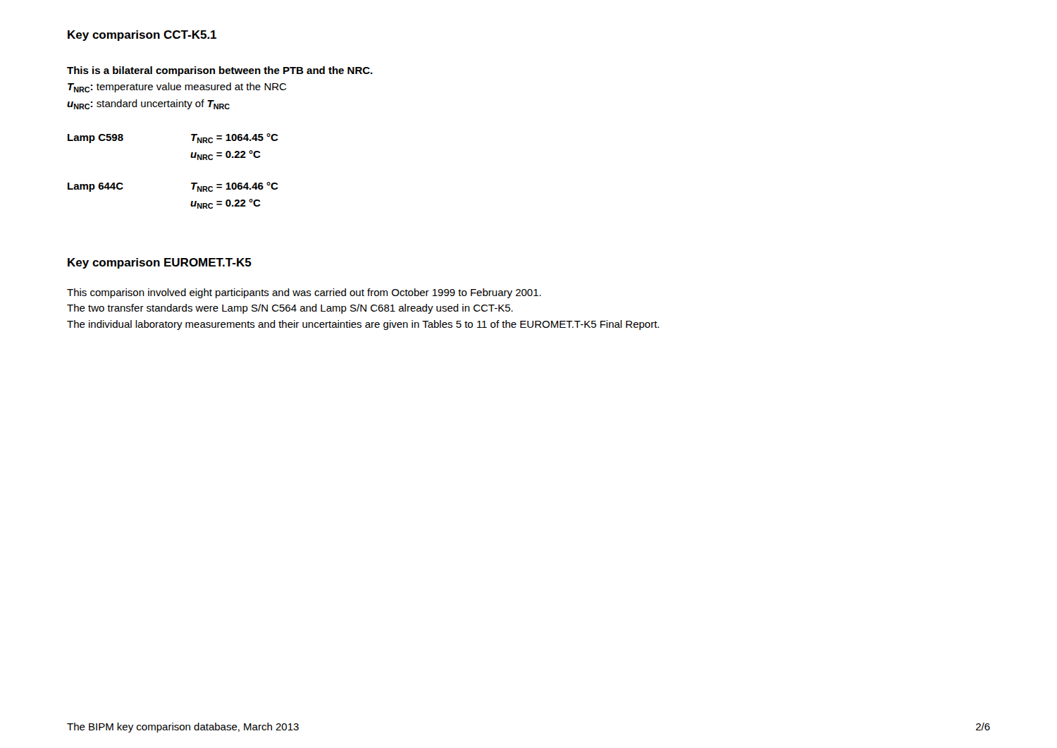Key comparison CCT-K5.1
This is a bilateral comparison between the PTB and the NRC.
TNRC: temperature value measured at the NRC
uNRC: standard uncertainty of TNRC
| Lamp C598 | T NRC = 1064.45 °C |
| | u NRC = 0.22 °C |
| Lamp 644C | T NRC = 1064.46 °C |
| | u NRC = 0.22 °C |
Key comparison EUROMET.T-K5
This comparison involved eight participants and was carried out from October 1999 to February 2001.
The two transfer standards were Lamp S/N C564 and Lamp S/N C681 already used in CCT-K5.
The individual laboratory measurements and their uncertainties are given in Tables 5 to 11 of the EUROMET.T-K5 Final Report.
The BIPM key comparison database, March 2013 2/6